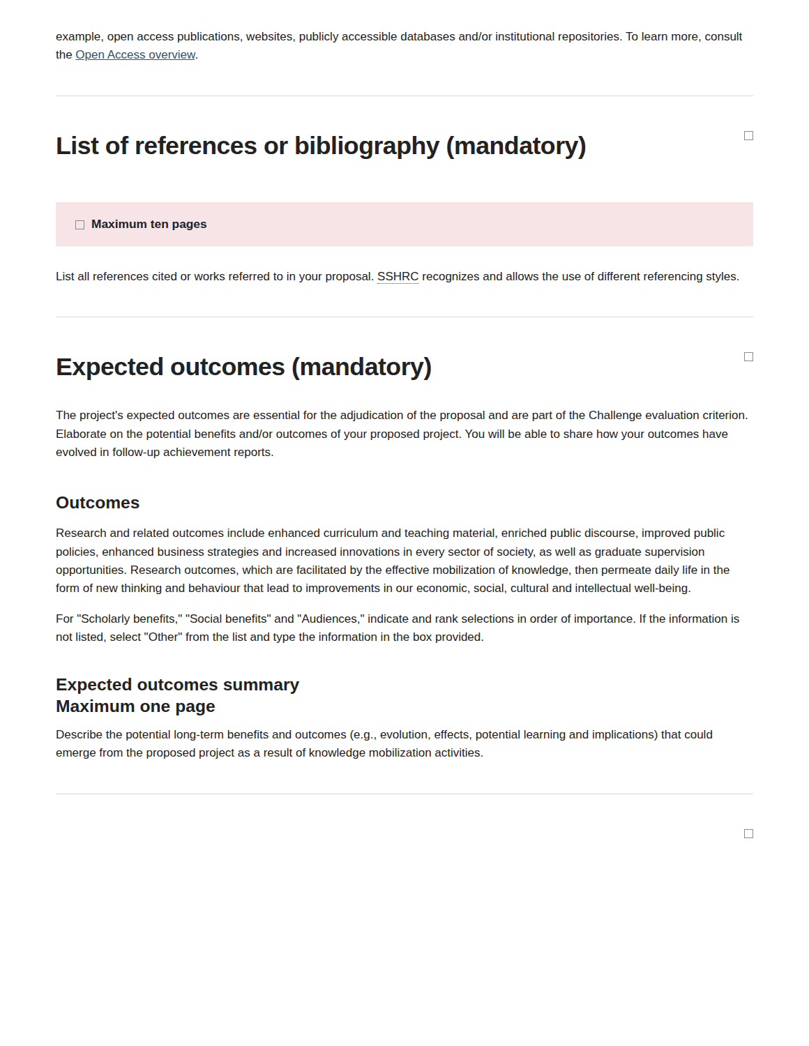example, open access publications, websites, publicly accessible databases and/or institutional repositories. To learn more, consult the Open Access overview.
List of references or bibliography (mandatory)
Maximum ten pages
List all references cited or works referred to in your proposal. SSHRC recognizes and allows the use of different referencing styles.
Expected outcomes (mandatory)
The project's expected outcomes are essential for the adjudication of the proposal and are part of the Challenge evaluation criterion. Elaborate on the potential benefits and/or outcomes of your proposed project. You will be able to share how your outcomes have evolved in follow-up achievement reports.
Outcomes
Research and related outcomes include enhanced curriculum and teaching material, enriched public discourse, improved public policies, enhanced business strategies and increased innovations in every sector of society, as well as graduate supervision opportunities. Research outcomes, which are facilitated by the effective mobilization of knowledge, then permeate daily life in the form of new thinking and behaviour that lead to improvements in our economic, social, cultural and intellectual well-being.
For "Scholarly benefits," "Social benefits" and "Audiences," indicate and rank selections in order of importance. If the information is not listed, select "Other" from the list and type the information in the box provided.
Expected outcomes summary
Maximum one page
Describe the potential long-term benefits and outcomes (e.g., evolution, effects, potential learning and implications) that could emerge from the proposed project as a result of knowledge mobilization activities.